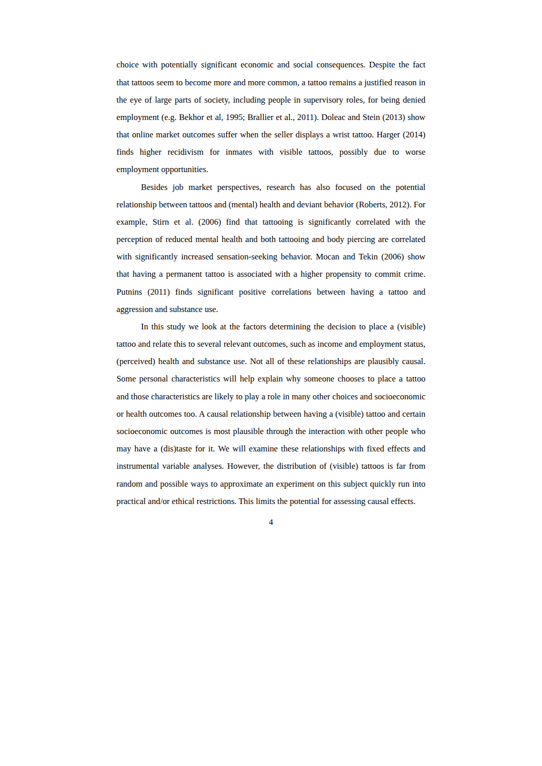choice with potentially significant economic and social consequences. Despite the fact that tattoos seem to become more and more common, a tattoo remains a justified reason in the eye of large parts of society, including people in supervisory roles, for being denied employment (e.g. Bekhor et al, 1995; Brallier et al., 2011). Doleac and Stein (2013) show that online market outcomes suffer when the seller displays a wrist tattoo. Harger (2014) finds higher recidivism for inmates with visible tattoos, possibly due to worse employment opportunities.
Besides job market perspectives, research has also focused on the potential relationship between tattoos and (mental) health and deviant behavior (Roberts, 2012). For example, Stirn et al. (2006) find that tattooing is significantly correlated with the perception of reduced mental health and both tattooing and body piercing are correlated with significantly increased sensation-seeking behavior. Mocan and Tekin (2006) show that having a permanent tattoo is associated with a higher propensity to commit crime. Putnins (2011) finds significant positive correlations between having a tattoo and aggression and substance use.
In this study we look at the factors determining the decision to place a (visible) tattoo and relate this to several relevant outcomes, such as income and employment status, (perceived) health and substance use. Not all of these relationships are plausibly causal. Some personal characteristics will help explain why someone chooses to place a tattoo and those characteristics are likely to play a role in many other choices and socioeconomic or health outcomes too. A causal relationship between having a (visible) tattoo and certain socioeconomic outcomes is most plausible through the interaction with other people who may have a (dis)taste for it. We will examine these relationships with fixed effects and instrumental variable analyses. However, the distribution of (visible) tattoos is far from random and possible ways to approximate an experiment on this subject quickly run into practical and/or ethical restrictions. This limits the potential for assessing causal effects.
4